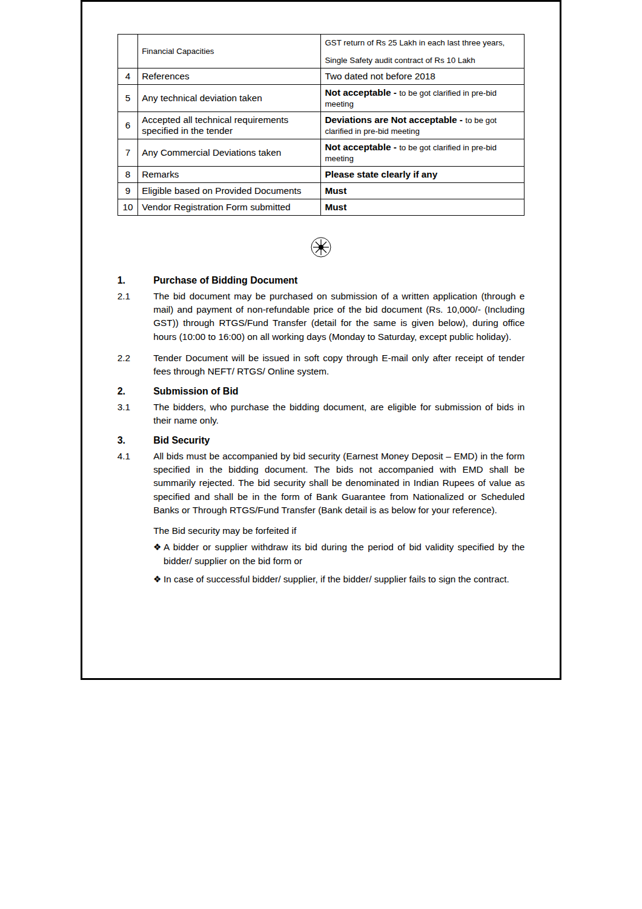| | Financial Capacities | GST return of Rs 25 Lakh in each last three years, Single Safety audit contract of Rs 10 Lakh |
| 4 | References | Two dated not before 2018 |
| 5 | Any technical deviation taken | Not acceptable - to be got clarified in pre-bid meeting |
| 6 | Accepted all technical requirements specified in the tender | Deviations are Not acceptable - to be got clarified in pre-bid meeting |
| 7 | Any Commercial Deviations taken | Not acceptable - to be got clarified in pre-bid meeting |
| 8 | Remarks | Please state clearly if any |
| 9 | Eligible based on Provided Documents | Must |
| 10 | Vendor Registration Form submitted | Must |
1.
Purchase of Bidding Document
2.1
The bid document may be purchased on submission of a written application (through e mail) and payment of non-refundable price of the bid document (Rs. 10,000/- (Including GST)) through RTGS/Fund Transfer (detail for the same is given below), during office hours (10:00 to 16:00) on all working days (Monday to Saturday, except public holiday).
2.2
Tender Document will be issued in soft copy through E-mail only after receipt of tender fees through NEFT/ RTGS/ Online system.
2.
Submission of Bid
3.1
The bidders, who purchase the bidding document, are eligible for submission of bids in their name only.
3.
Bid Security
4.1
All bids must be accompanied by bid security (Earnest Money Deposit – EMD) in the form specified in the bidding document. The bids not accompanied with EMD shall be summarily rejected. The bid security shall be denominated in Indian Rupees of value as specified and shall be in the form of Bank Guarantee from Nationalized or Scheduled Banks or Through RTGS/Fund Transfer (Bank detail is as below for your reference).
The Bid security may be forfeited if
A bidder or supplier withdraw its bid during the period of bid validity specified by the bidder/ supplier on the bid form or
In case of successful bidder/ supplier, if the bidder/ supplier fails to sign the contract.